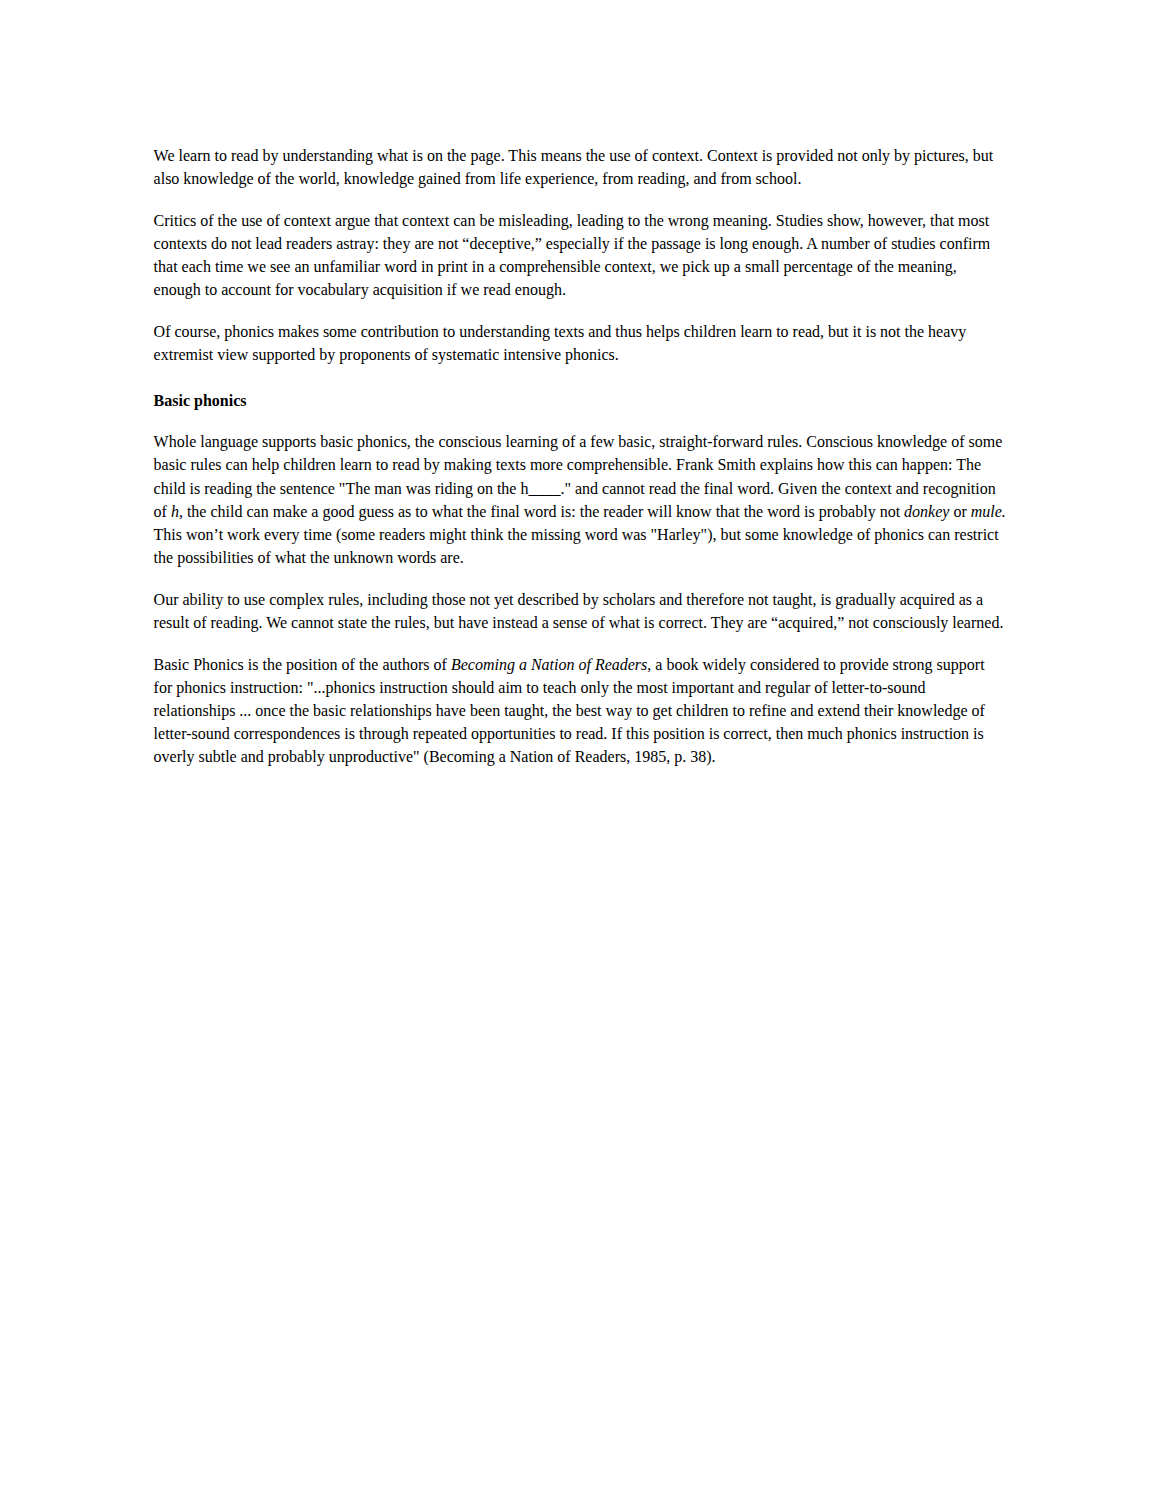We learn to read by understanding what is on the page. This means the use of context. Context is provided not only by pictures, but also knowledge of the world, knowledge gained from life experience, from reading, and from school.
Critics of the use of context argue that context can be misleading, leading to the wrong meaning. Studies show, however, that most contexts do not lead readers astray: they are not “deceptive,” especially if the passage is long enough. A number of studies confirm that each time we see an unfamiliar word in print in a comprehensible context, we pick up a small percentage of the meaning, enough to account for vocabulary acquisition if we read enough.
Of course, phonics makes some contribution to understanding texts and thus helps children learn to read, but it is not the heavy extremist view supported by proponents of systematic intensive phonics.
Basic phonics
Whole language supports basic phonics, the conscious learning of a few basic, straight-forward rules. Conscious knowledge of some basic rules can help children learn to read by making texts more comprehensible. Frank Smith explains how this can happen: The child is reading the sentence "The man was riding on the h____." and cannot read the final word. Given the context and recognition of h, the child can make a good guess as to what the final word is: the reader will know that the word is probably not donkey or mule. This won’t work every time (some readers might think the missing word was "Harley"), but some knowledge of phonics can restrict the possibilities of what the unknown words are.
Our ability to use complex rules, including those not yet described by scholars and therefore not taught, is gradually acquired as a result of reading. We cannot state the rules, but have instead a sense of what is correct. They are “acquired,” not consciously learned.
Basic Phonics is the position of the authors of Becoming a Nation of Readers, a book widely considered to provide strong support for phonics instruction: "...phonics instruction should aim to teach only the most important and regular of letter-to-sound relationships ... once the basic relationships have been taught, the best way to get children to refine and extend their knowledge of letter-sound correspondences is through repeated opportunities to read. If this position is correct, then much phonics instruction is overly subtle and probably unproductive" (Becoming a Nation of Readers, 1985, p. 38).